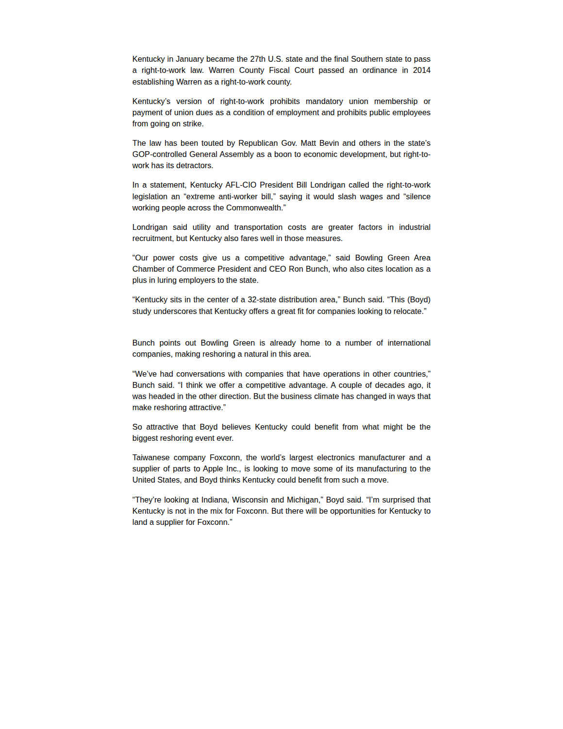Kentucky in January became the 27th U.S. state and the final Southern state to pass a right-to-work law. Warren County Fiscal Court passed an ordinance in 2014 establishing Warren as a right-to-work county.
Kentucky’s version of right-to-work prohibits mandatory union membership or payment of union dues as a condition of employment and prohibits public employees from going on strike.
The law has been touted by Republican Gov. Matt Bevin and others in the state’s GOP-controlled General Assembly as a boon to economic development, but right-to-work has its detractors.
In a statement, Kentucky AFL-CIO President Bill Londrigan called the right-to-work legislation an “extreme anti-worker bill,” saying it would slash wages and “silence working people across the Commonwealth.”
Londrigan said utility and transportation costs are greater factors in industrial recruitment, but Kentucky also fares well in those measures.
“Our power costs give us a competitive advantage,” said Bowling Green Area Chamber of Commerce President and CEO Ron Bunch, who also cites location as a plus in luring employers to the state.
“Kentucky sits in the center of a 32-state distribution area,” Bunch said. “This (Boyd) study underscores that Kentucky offers a great fit for companies looking to relocate.”
Bunch points out Bowling Green is already home to a number of international companies, making reshoring a natural in this area.
“We’ve had conversations with companies that have operations in other countries,” Bunch said. “I think we offer a competitive advantage. A couple of decades ago, it was headed in the other direction. But the business climate has changed in ways that make reshoring attractive.”
So attractive that Boyd believes Kentucky could benefit from what might be the biggest reshoring event ever.
Taiwanese company Foxconn, the world’s largest electronics manufacturer and a supplier of parts to Apple Inc., is looking to move some of its manufacturing to the United States, and Boyd thinks Kentucky could benefit from such a move.
“They’re looking at Indiana, Wisconsin and Michigan,” Boyd said. “I’m surprised that Kentucky is not in the mix for Foxconn. But there will be opportunities for Kentucky to land a supplier for Foxconn.”